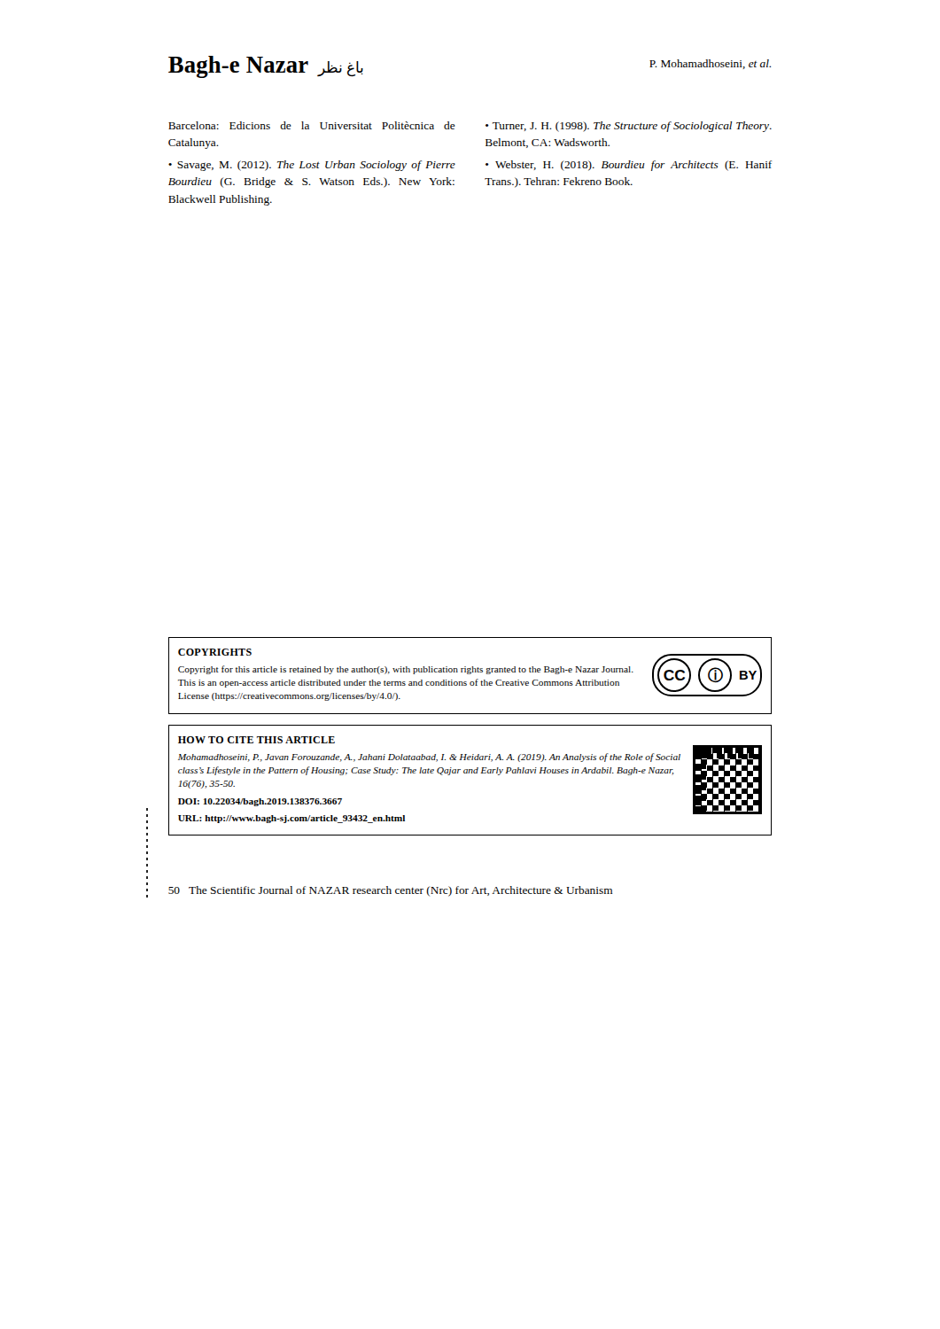Bagh-e Nazar باغ نظر
P. Mohamadhoseini, et al.
Barcelona: Edicions de la Universitat Politècnica de Catalunya.
Savage, M. (2012). The Lost Urban Sociology of Pierre Bourdieu (G. Bridge & S. Watson Eds.). New York: Blackwell Publishing.
Turner, J. H. (1998). The Structure of Sociological Theory. Belmont, CA: Wadsworth.
Webster, H. (2018). Bourdieu for Architects (E. Hanif Trans.). Tehran: Fekreno Book.
COPYRIGHTS
Copyright for this article is retained by the author(s), with publication rights granted to the Bagh-e Nazar Journal. This is an open-access article distributed under the terms and conditions of the Creative Commons Attribution License (https://creativecommons.org/licenses/by/4.0/).
CC
ⓘ
BY
HOW TO CITE THIS ARTICLE
Mohamadhoseini, P., Javan Forouzande, A., Jahani Dolataabad, I. & Heidari, A. A. (2019). An Analysis of the Role of Social class’s Lifestyle in the Pattern of Housing; Case Study: The late Qajar and Early Pahlavi Houses in Ardabil. Bagh-e Nazar, 16(76), 35-50.
DOI: 10.22034/bagh.2019.138376.3667
URL: http://www.bagh-sj.com/article_93432_en.html
50 The Scientific Journal of NAZAR research center (Nrc) for Art, Architecture & Urbanism